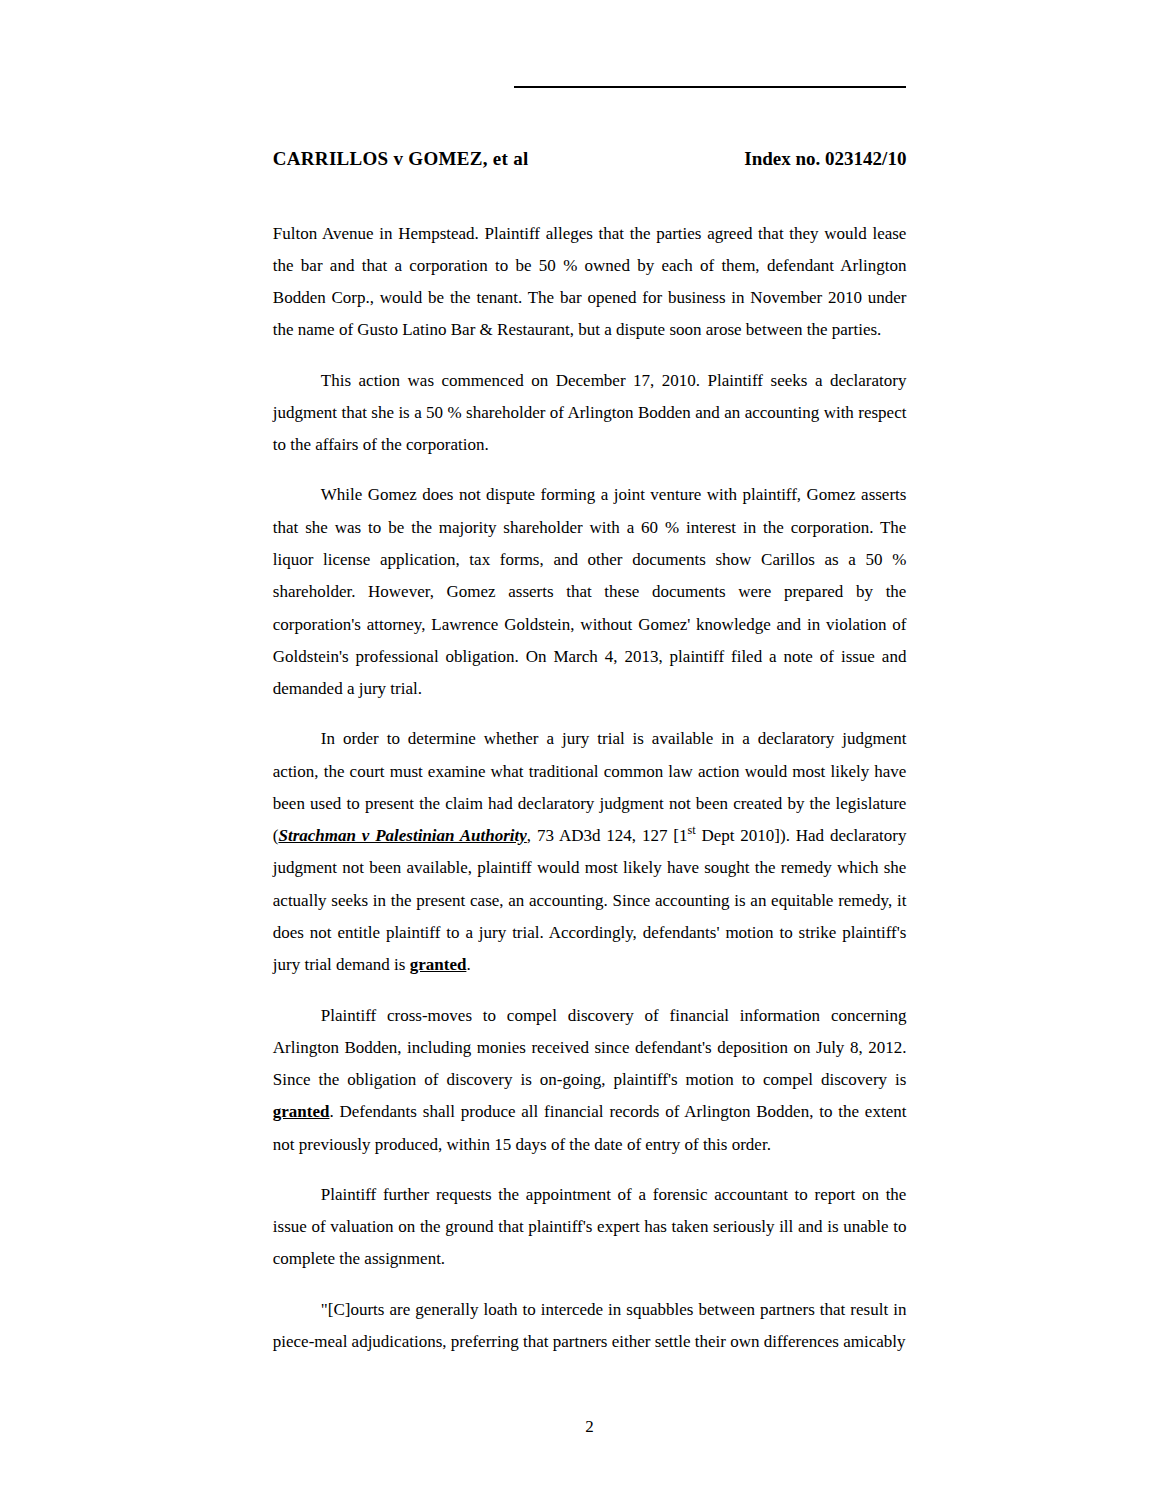CARRILLOS v GOMEZ, et al
Index no. 023142/10
Fulton Avenue in Hempstead. Plaintiff alleges that the parties agreed that they would lease the bar and that a corporation to be 50 % owned by each of them, defendant Arlington Bodden Corp., would be the tenant. The bar opened for business in November 2010 under the name of Gusto Latino Bar & Restaurant, but a dispute soon arose between the parties.
This action was commenced on December 17, 2010. Plaintiff seeks a declaratory judgment that she is a 50 % shareholder of Arlington Bodden and an accounting with respect to the affairs of the corporation.
While Gomez does not dispute forming a joint venture with plaintiff, Gomez asserts that she was to be the majority shareholder with a 60 % interest in the corporation. The liquor license application, tax forms, and other documents show Carillos as a 50 % shareholder. However, Gomez asserts that these documents were prepared by the corporation's attorney, Lawrence Goldstein, without Gomez' knowledge and in violation of Goldstein's professional obligation. On March 4, 2013, plaintiff filed a note of issue and demanded a jury trial.
In order to determine whether a jury trial is available in a declaratory judgment action, the court must examine what traditional common law action would most likely have been used to present the claim had declaratory judgment not been created by the legislature (Strachman v Palestinian Authority, 73 AD3d 124, 127 [1st Dept 2010]). Had declaratory judgment not been available, plaintiff would most likely have sought the remedy which she actually seeks in the present case, an accounting. Since accounting is an equitable remedy, it does not entitle plaintiff to a jury trial. Accordingly, defendants' motion to strike plaintiff's jury trial demand is granted.
Plaintiff cross-moves to compel discovery of financial information concerning Arlington Bodden, including monies received since defendant's deposition on July 8, 2012. Since the obligation of discovery is on-going, plaintiff's motion to compel discovery is granted. Defendants shall produce all financial records of Arlington Bodden, to the extent not previously produced, within 15 days of the date of entry of this order.
Plaintiff further requests the appointment of a forensic accountant to report on the issue of valuation on the ground that plaintiff's expert has taken seriously ill and is unable to complete the assignment.
"[C]ourts are generally loath to intercede in squabbles between partners that result in piece-meal adjudications, preferring that partners either settle their own differences amicably
2